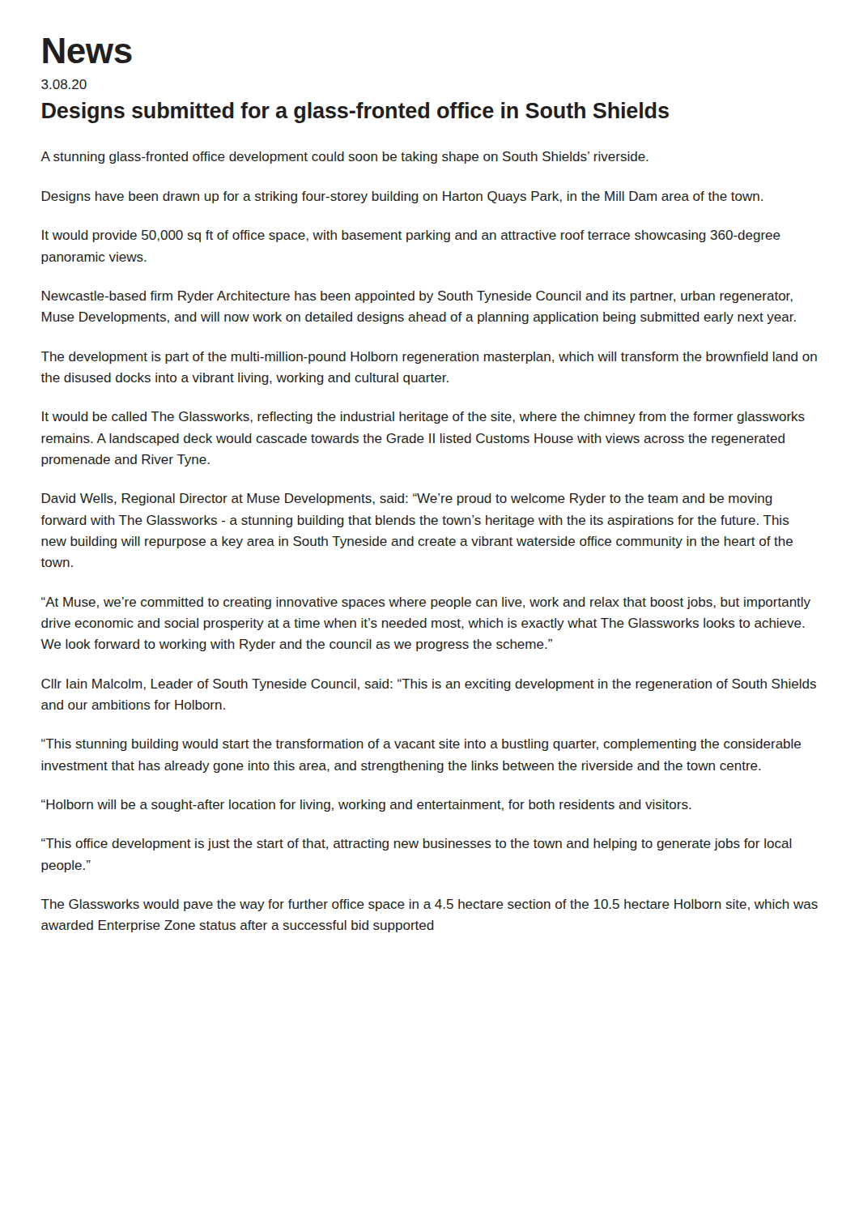News
3.08.20
Designs submitted for a glass-fronted office in South Shields
A stunning glass-fronted office development could soon be taking shape on South Shields’ riverside.
Designs have been drawn up for a striking four-storey building on Harton Quays Park, in the Mill Dam area of the town.
It would provide 50,000 sq ft of office space, with basement parking and an attractive roof terrace showcasing 360-degree panoramic views.
Newcastle-based firm Ryder Architecture has been appointed by South Tyneside Council and its partner, urban regenerator, Muse Developments, and will now work on detailed designs ahead of a planning application being submitted early next year.
The development is part of the multi-million-pound Holborn regeneration masterplan, which will transform the brownfield land on the disused docks into a vibrant living, working and cultural quarter.
It would be called The Glassworks, reflecting the industrial heritage of the site, where the chimney from the former glassworks remains. A landscaped deck would cascade towards the Grade II listed Customs House with views across the regenerated promenade and River Tyne.
David Wells, Regional Director at Muse Developments, said: “We’re proud to welcome Ryder to the team and be moving forward with The Glassworks - a stunning building that blends the town’s heritage with the its aspirations for the future. This new building will repurpose a key area in South Tyneside and create a vibrant waterside office community in the heart of the town.
“At Muse, we’re committed to creating innovative spaces where people can live, work and relax that boost jobs, but importantly drive economic and social prosperity at a time when it’s needed most, which is exactly what The Glassworks looks to achieve. We look forward to working with Ryder and the council as we progress the scheme.”
Cllr Iain Malcolm, Leader of South Tyneside Council, said: “This is an exciting development in the regeneration of South Shields and our ambitions for Holborn.
“This stunning building would start the transformation of a vacant site into a bustling quarter, complementing the considerable investment that has already gone into this area, and strengthening the links between the riverside and the town centre.
“Holborn will be a sought-after location for living, working and entertainment, for both residents and visitors.
“This office development is just the start of that, attracting new businesses to the town and helping to generate jobs for local people.”
The Glassworks would pave the way for further office space in a 4.5 hectare section of the 10.5 hectare Holborn site, which was awarded Enterprise Zone status after a successful bid supported